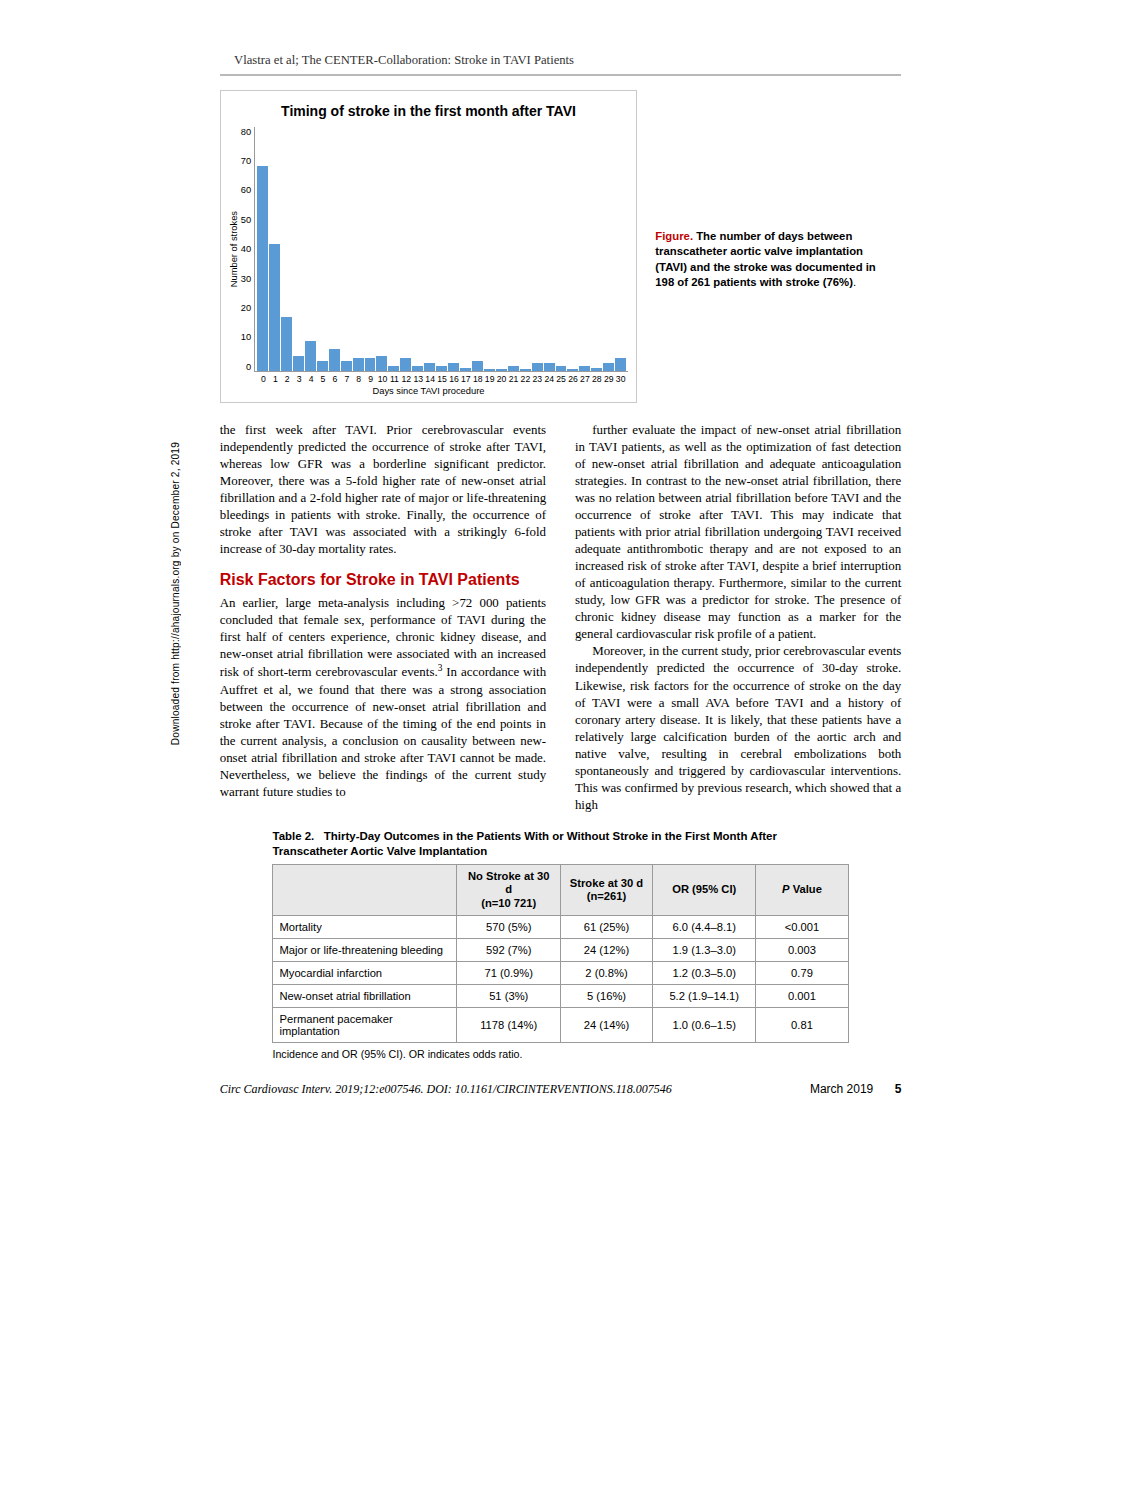Downloaded from http://ahajournals.org by on December 2, 2019
Vlastra et al; The CENTER-Collaboration: Stroke in TAVI Patients
Timing of stroke in the first month after TAVI
Number of strokes
80 70 60 50 40 30 20 10 0
0123456789101112131415161718192021222324252627282930
Days since TAVI procedure
Figure. The number of days between transcatheter aortic valve implantation (TAVI) and the stroke was documented in 198 of 261 patients with stroke (76%).
the first week after TAVI. Prior cerebrovascular events independently predicted the occurrence of stroke after TAVI, whereas low GFR was a borderline significant predictor. Moreover, there was a 5-fold higher rate of new-onset atrial fibrillation and a 2-fold higher rate of major or life-threatening bleedings in patients with stroke. Finally, the occurrence of stroke after TAVI was associated with a strikingly 6-fold increase of 30-day mortality rates.
Risk Factors for Stroke in TAVI Patients
An earlier, large meta-analysis including >72 000 patients concluded that female sex, performance of TAVI during the first half of centers experience, chronic kidney disease, and new-onset atrial fibrillation were associated with an increased risk of short-term cerebrovascular events.3 In accordance with Auffret et al, we found that there was a strong association between the occurrence of new-onset atrial fibrillation and stroke after TAVI. Because of the timing of the end points in the current analysis, a conclusion on causality between new-onset atrial fibrillation and stroke after TAVI cannot be made. Nevertheless, we believe the findings of the current study warrant future studies to
further evaluate the impact of new-onset atrial fibrillation in TAVI patients, as well as the optimization of fast detection of new-onset atrial fibrillation and adequate anticoagulation strategies. In contrast to the new-onset atrial fibrillation, there was no relation between atrial fibrillation before TAVI and the occurrence of stroke after TAVI. This may indicate that patients with prior atrial fibrillation undergoing TAVI received adequate antithrombotic therapy and are not exposed to an increased risk of stroke after TAVI, despite a brief interruption of anticoagulation therapy. Furthermore, similar to the current study, low GFR was a predictor for stroke. The presence of chronic kidney disease may function as a marker for the general cardiovascular risk profile of a patient.
Moreover, in the current study, prior cerebrovascular events independently predicted the occurrence of 30-day stroke. Likewise, risk factors for the occurrence of stroke on the day of TAVI were a small AVA before TAVI and a history of coronary artery disease. It is likely, that these patients have a relatively large calcification burden of the aortic arch and native valve, resulting in cerebral embolizations both spontaneously and triggered by cardiovascular interventions. This was confirmed by previous research, which showed that a high
Table 2. Thirty-Day Outcomes in the Patients With or Without Stroke in the First Month After Transcatheter Aortic Valve Implantation
| | No Stroke at 30 d (n=10 721) | Stroke at 30 d (n=261) | OR (95% CI) | P Value |
| --- | --- | --- | --- | --- |
| Mortality | 570 (5%) | 61 (25%) | 6.0 (4.4–8.1) | <0.001 |
| Major or life-threatening bleeding | 592 (7%) | 24 (12%) | 1.9 (1.3–3.0) | 0.003 |
| Myocardial infarction | 71 (0.9%) | 2 (0.8%) | 1.2 (0.3–5.0) | 0.79 |
| New-onset atrial fibrillation | 51 (3%) | 5 (16%) | 5.2 (1.9–14.1) | 0.001 |
| Permanent pacemaker implantation | 1178 (14%) | 24 (14%) | 1.0 (0.6–1.5) | 0.81 |
Incidence and OR (95% CI). OR indicates odds ratio.
Circ Cardiovasc Interv. 2019;12:e007546. DOI: 10.1161/CIRCINTERVENTIONS.118.007546
March 2019 5